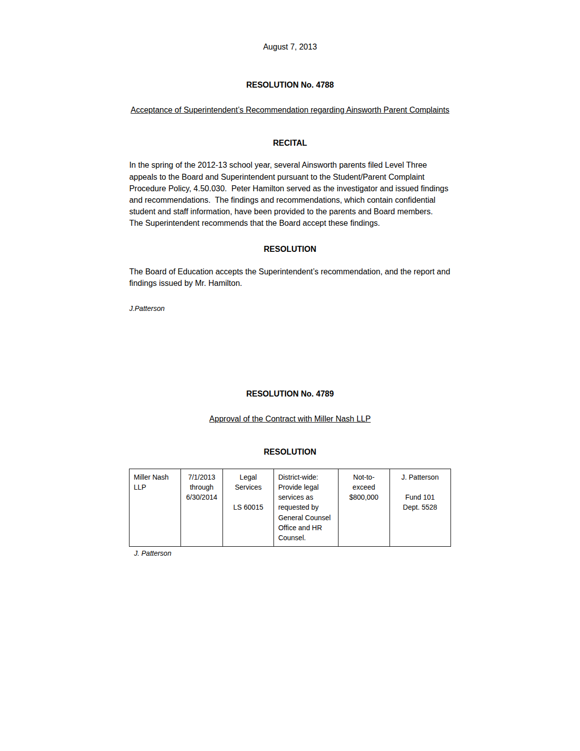August 7, 2013
RESOLUTION No. 4788
Acceptance of Superintendent’s Recommendation regarding Ainsworth Parent Complaints
RECITAL
In the spring of the 2012-13 school year, several Ainsworth parents filed Level Three appeals to the Board and Superintendent pursuant to the Student/Parent Complaint Procedure Policy, 4.50.030. Peter Hamilton served as the investigator and issued findings and recommendations. The findings and recommendations, which contain confidential student and staff information, have been provided to the parents and Board members. The Superintendent recommends that the Board accept these findings.
RESOLUTION
The Board of Education accepts the Superintendent’s recommendation, and the report and findings issued by Mr. Hamilton.
J.Patterson
RESOLUTION No. 4789
Approval of the Contract with Miller Nash LLP
RESOLUTION
| Miller Nash LLP | 7/1/2013 through 6/30/2014 | Legal Services LS 60015 | District-wide: Provide legal services as requested by General Counsel Office and HR Counsel. | Not-to-exceed $800,000 | J. Patterson Fund 101 Dept. 5528 |
J. Patterson